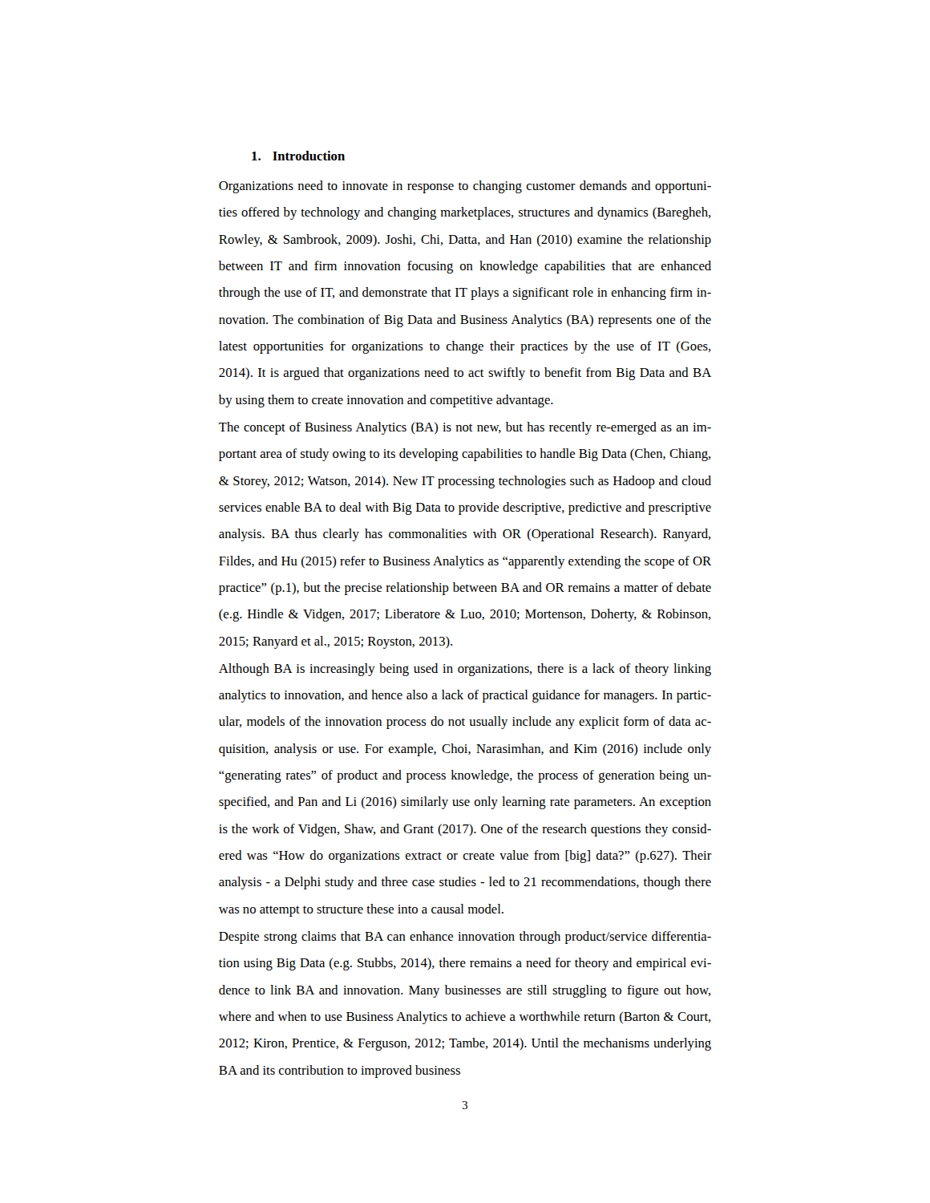1. Introduction
Organizations need to innovate in response to changing customer demands and opportunities offered by technology and changing marketplaces, structures and dynamics (Baregheh, Rowley, & Sambrook, 2009). Joshi, Chi, Datta, and Han (2010) examine the relationship between IT and firm innovation focusing on knowledge capabilities that are enhanced through the use of IT, and demonstrate that IT plays a significant role in enhancing firm innovation. The combination of Big Data and Business Analytics (BA) represents one of the latest opportunities for organizations to change their practices by the use of IT (Goes, 2014). It is argued that organizations need to act swiftly to benefit from Big Data and BA by using them to create innovation and competitive advantage.
The concept of Business Analytics (BA) is not new, but has recently re-emerged as an important area of study owing to its developing capabilities to handle Big Data (Chen, Chiang, & Storey, 2012; Watson, 2014). New IT processing technologies such as Hadoop and cloud services enable BA to deal with Big Data to provide descriptive, predictive and prescriptive analysis. BA thus clearly has commonalities with OR (Operational Research). Ranyard, Fildes, and Hu (2015) refer to Business Analytics as “apparently extending the scope of OR practice” (p.1), but the precise relationship between BA and OR remains a matter of debate (e.g. Hindle & Vidgen, 2017; Liberatore & Luo, 2010; Mortenson, Doherty, & Robinson, 2015; Ranyard et al., 2015; Royston, 2013).
Although BA is increasingly being used in organizations, there is a lack of theory linking analytics to innovation, and hence also a lack of practical guidance for managers. In particular, models of the innovation process do not usually include any explicit form of data acquisition, analysis or use. For example, Choi, Narasimhan, and Kim (2016) include only “generating rates” of product and process knowledge, the process of generation being unspecified, and Pan and Li (2016) similarly use only learning rate parameters. An exception is the work of Vidgen, Shaw, and Grant (2017). One of the research questions they considered was “How do organizations extract or create value from [big] data?” (p.627). Their analysis - a Delphi study and three case studies - led to 21 recommendations, though there was no attempt to structure these into a causal model.
Despite strong claims that BA can enhance innovation through product/service differentiation using Big Data (e.g. Stubbs, 2014), there remains a need for theory and empirical evidence to link BA and innovation. Many businesses are still struggling to figure out how, where and when to use Business Analytics to achieve a worthwhile return (Barton & Court, 2012; Kiron, Prentice, & Ferguson, 2012; Tambe, 2014). Until the mechanisms underlying BA and its contribution to improved business
3